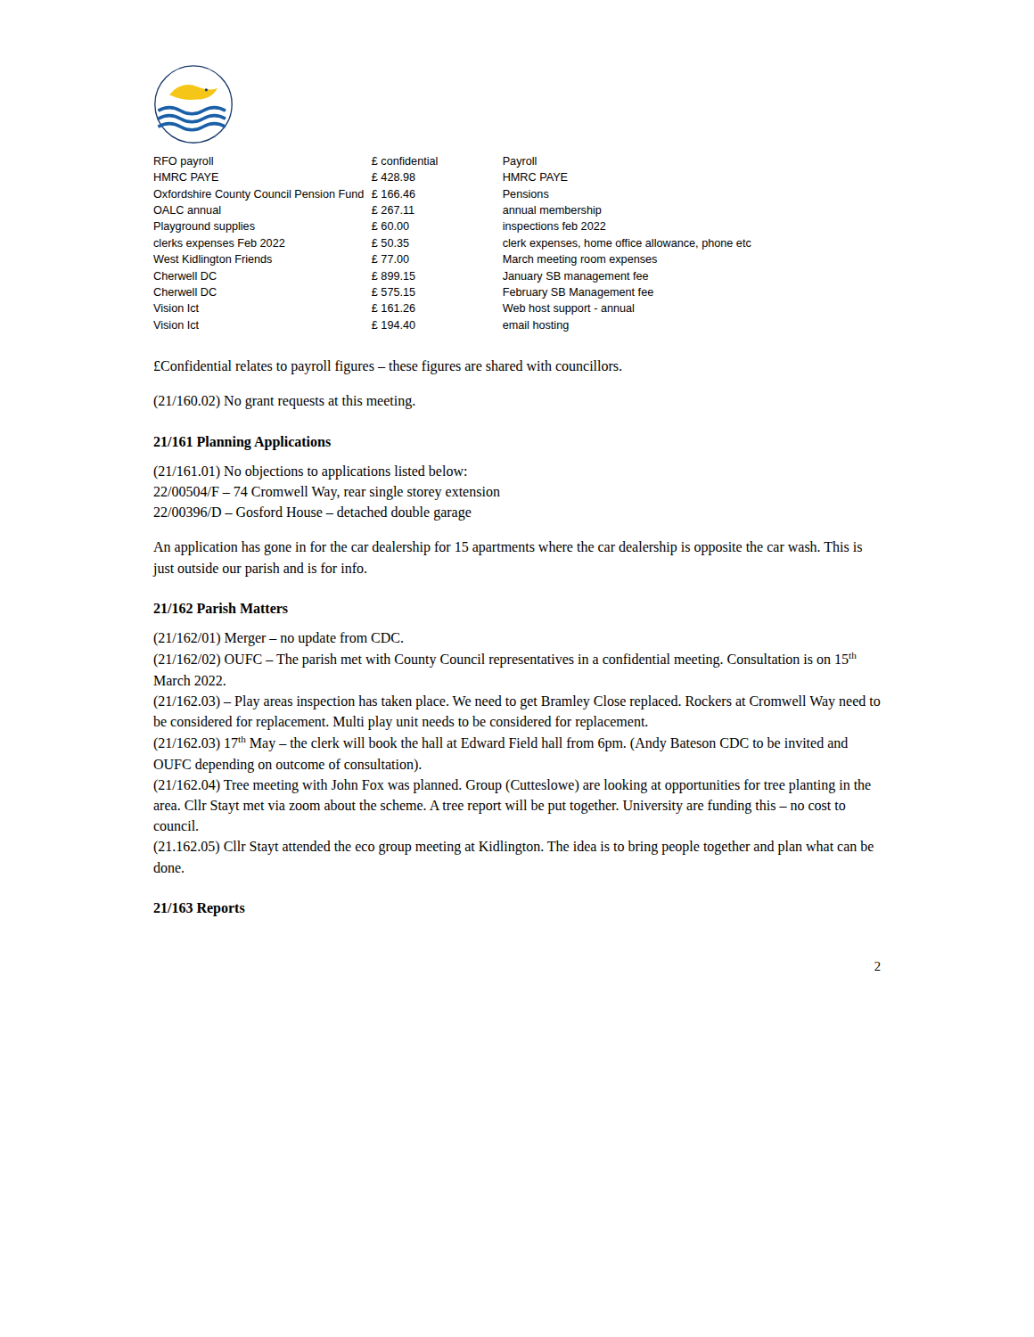| RFO payroll | £ confidential | Payroll |
| HMRC PAYE | £ 428.98 | HMRC PAYE |
| Oxfordshire County Council Pension Fund | £ 166.46 | Pensions |
| OALC annual | £ 267.11 | annual membership |
| Playground supplies | £ 60.00 | inspections feb 2022 |
| clerks expenses Feb 2022 | £ 50.35 | clerk expenses, home office allowance, phone etc |
| West Kidlington Friends | £ 77.00 | March meeting room expenses |
| Cherwell DC | £ 899.15 | January SB management fee |
| Cherwell DC | £ 575.15 | February SB Management fee |
| Vision Ict | £ 161.26 | Web host support - annual |
| Vision Ict | £ 194.40 | email hosting |
£Confidential relates to payroll figures – these figures are shared with councillors.
(21/160.02) No grant requests at this meeting.
21/161 Planning Applications
(21/161.01) No objections to applications listed below:
22/00504/F – 74 Cromwell Way, rear single storey extension
22/00396/D – Gosford House – detached double garage
An application has gone in for the car dealership for 15 apartments where the car dealership is opposite the car wash. This is just outside our parish and is for info.
21/162 Parish Matters
(21/162/01) Merger – no update from CDC.
(21/162/02) OUFC – The parish met with County Council representatives in a confidential meeting. Consultation is on 15th March 2022.
(21/162.03) – Play areas inspection has taken place. We need to get Bramley Close replaced. Rockers at Cromwell Way need to be considered for replacement. Multi play unit needs to be considered for replacement.
(21/162.03) 17th May – the clerk will book the hall at Edward Field hall from 6pm. (Andy Bateson CDC to be invited and OUFC depending on outcome of consultation).
(21/162.04) Tree meeting with John Fox was planned. Group (Cutteslowe) are looking at opportunities for tree planting in the area. Cllr Stayt met via zoom about the scheme. A tree report will be put together. University are funding this – no cost to council.
(21.162.05) Cllr Stayt attended the eco group meeting at Kidlington. The idea is to bring people together and plan what can be done.
21/163 Reports
2